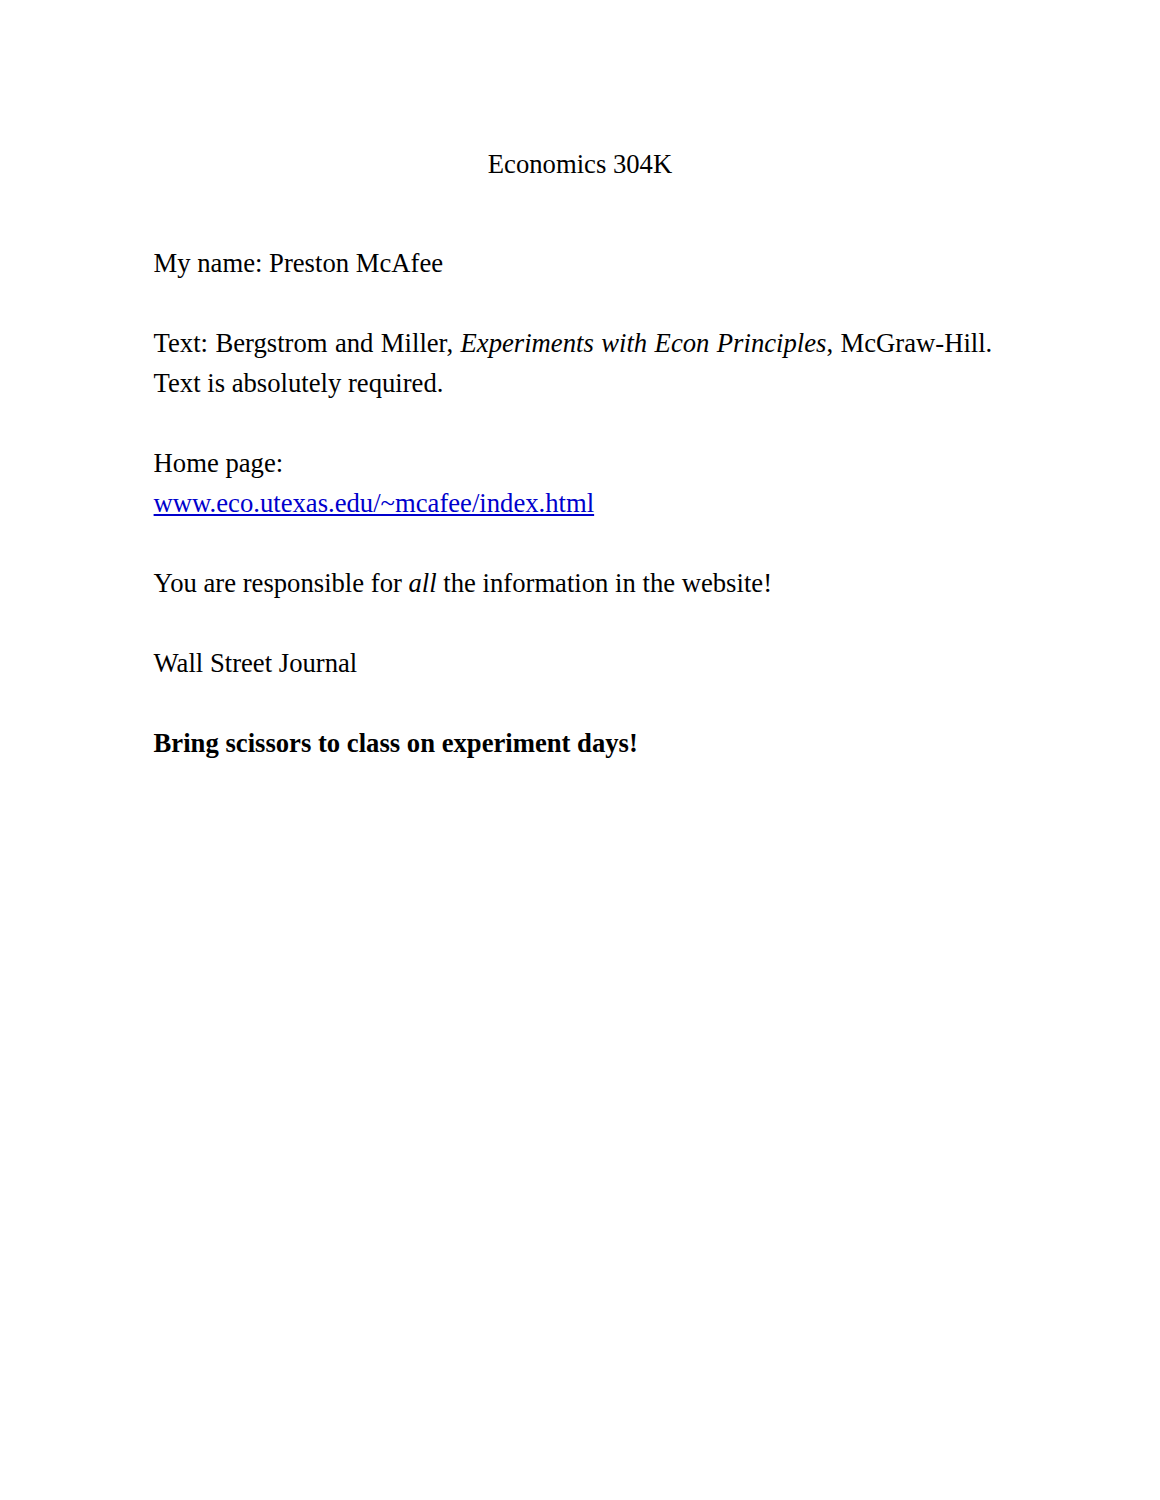Economics 304K
My name: Preston McAfee
Text: Bergstrom and Miller, Experiments with Econ Principles, McGraw-Hill. Text is absolutely required.
Home page:
www.eco.utexas.edu/~mcafee/index.html
You are responsible for all the information in the website!
Wall Street Journal
Bring scissors to class on experiment days!